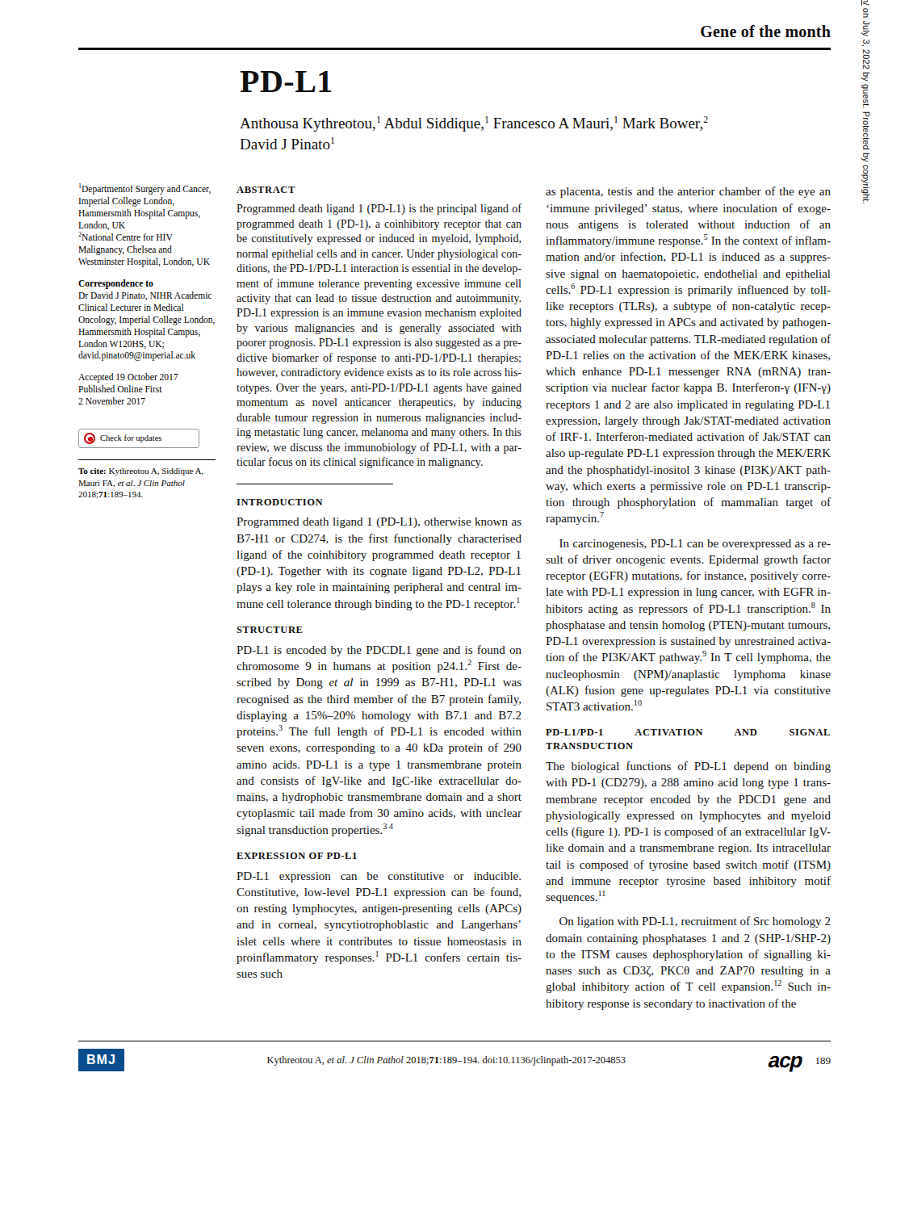J Clin Pathol: first published as 10.1136/jclinpath-2017-204853 on 2 November 2017. Downloaded from http://jcp.bmj.com/ on July 3, 2022 by guest. Protected by copyright.
Gene of the month
PD-L1
Anthousa Kythreotou,1 Abdul Siddique,1 Francesco A Mauri,1 Mark Bower,2
David J Pinato1
1Departmentof Surgery and Cancer, Imperial College London, Hammersmith Hospital Campus, London, UK
2National Centre for HIV Malignancy, Chelsea and Westminster Hospital, London, UK
Correspondence to
Dr David J Pinato, NIHR Academic Clinical Lecturer in Medical Oncology, Imperial College London, Hammersmith Hospital Campus, London W120HS, UK; david.pinato09@imperial.ac.uk
Accepted 19 October 2017
Published Online First
2 November 2017
Check for updates
To cite: Kythreotou A, Siddique A, Mauri FA, et al. J Clin Pathol 2018;71:189–194.
Abstract
Programmed death ligand 1 (PD-L1) is the principal ligand of programmed death 1 (PD-1), a coinhibitory receptor that can be constitutively expressed or induced in myeloid, lymphoid, normal epithelial cells and in cancer. Under physiological conditions, the PD-1/PD-L1 interaction is essential in the development of immune tolerance preventing excessive immune cell activity that can lead to tissue destruction and autoimmunity. PD-L1 expression is an immune evasion mechanism exploited by various malignancies and is generally associated with poorer prognosis. PD-L1 expression is also suggested as a predictive biomarker of response to anti-PD-1/PD-L1 therapies; however, contradictory evidence exists as to its role across histotypes. Over the years, anti-PD-1/PD-L1 agents have gained momentum as novel anticancer therapeutics, by inducing durable tumour regression in numerous malignancies including metastatic lung cancer, melanoma and many others. In this review, we discuss the immunobiology of PD-L1, with a particular focus on its clinical significance in malignancy.
Introduction
Programmed death ligand 1 (PD-L1), otherwise known as B7-H1 or CD274, is the first functionally characterised ligand of the coinhibitory programmed death receptor 1 (PD-1). Together with its cognate ligand PD-L2, PD-L1 plays a key role in maintaining peripheral and central immune cell tolerance through binding to the PD-1 receptor.1
Structure
PD-L1 is encoded by the PDCDL1 gene and is found on chromosome 9 in humans at position p24.1.2 First described by Dong et al in 1999 as B7-H1, PD-L1 was recognised as the third member of the B7 protein family, displaying a 15%–20% homology with B7.1 and B7.2 proteins.3 The full length of PD-L1 is encoded within seven exons, corresponding to a 40 kDa protein of 290 amino acids. PD-L1 is a type 1 transmembrane protein and consists of IgV-like and IgC-like extracellular domains, a hydrophobic transmembrane domain and a short cytoplasmic tail made from 30 amino acids, with unclear signal transduction properties.3 4
Expression of PD-L1
PD-L1 expression can be constitutive or inducible. Constitutive, low-level PD-L1 expression can be found, on resting lymphocytes, antigen-presenting cells (APCs) and in corneal, syncytiotrophoblastic and Langerhans’ islet cells where it contributes to tissue homeostasis in proinflammatory responses.1 PD-L1 confers certain tissues such
as placenta, testis and the anterior chamber of the eye an ‘immune privileged’ status, where inoculation of exogenous antigens is tolerated without induction of an inflammatory/immune response.5 In the context of inflammation and/or infection, PD-L1 is induced as a suppressive signal on haematopoietic, endothelial and epithelial cells.6 PD-L1 expression is primarily influenced by toll-like receptors (TLRs), a subtype of non-catalytic receptors, highly expressed in APCs and activated by pathogen-associated molecular patterns. TLR-mediated regulation of PD-L1 relies on the activation of the MEK/ERK kinases, which enhance PD-L1 messenger RNA (mRNA) transcription via nuclear factor kappa B. Interferon-γ (IFN-γ) receptors 1 and 2 are also implicated in regulating PD-L1 expression, largely through Jak/STAT-mediated activation of IRF-1. Interferon-mediated activation of Jak/STAT can also up-regulate PD-L1 expression through the MEK/ERK and the phosphatidyl-inositol 3 kinase (PI3K)/AKT pathway, which exerts a permissive role on PD-L1 transcription through phosphorylation of mammalian target of rapamycin.7
In carcinogenesis, PD-L1 can be overexpressed as a result of driver oncogenic events. Epidermal growth factor receptor (EGFR) mutations, for instance, positively correlate with PD-L1 expression in lung cancer, with EGFR inhibitors acting as repressors of PD-L1 transcription.8 In phosphatase and tensin homolog (PTEN)-mutant tumours, PD-L1 overexpression is sustained by unrestrained activation of the PI3K/AKT pathway.9 In T cell lymphoma, the nucleophosmin (NPM)/anaplastic lymphoma kinase (ALK) fusion gene up-regulates PD-L1 via constitutive STAT3 activation.10
PD-L1/PD-1 activation and signal transduction
The biological functions of PD-L1 depend on binding with PD-1 (CD279), a 288 amino acid long type 1 transmembrane receptor encoded by the PDCD1 gene and physiologically expressed on lymphocytes and myeloid cells (figure 1). PD-1 is composed of an extracellular IgV-like domain and a transmembrane region. Its intracellular tail is composed of tyrosine based switch motif (ITSM) and immune receptor tyrosine based inhibitory motif sequences.11
On ligation with PD-L1, recruitment of Src homology 2 domain containing phosphatases 1 and 2 (SHP-1/SHP-2) to the ITSM causes dephosphorylation of signalling kinases such as CD3ζ, PKCθ and ZAP70 resulting in a global inhibitory action of T cell expansion.12 Such inhibitory response is secondary to inactivation of the
BMJ
Kythreotou A, et al. J Clin Pathol 2018;71:189–194. doi:10.1136/jclinpath-2017-204853
acp
189